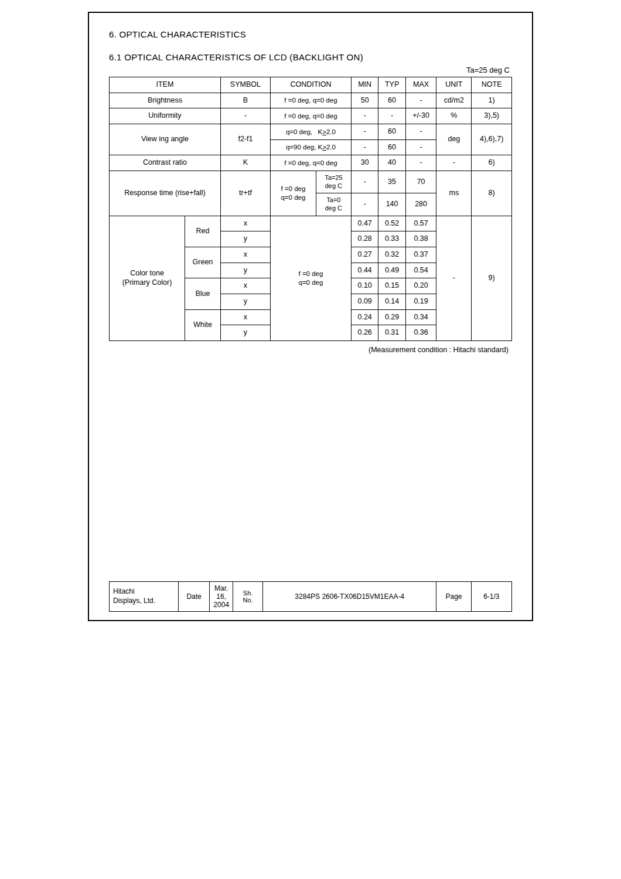6. OPTICAL CHARACTERISTICS
6.1 OPTICAL CHARACTERISTICS OF LCD (BACKLIGHT ON)
Ta=25 deg C
| ITEM | SYMBOL | CONDITION | MIN | TYP | MAX | UNIT | NOTE |
| --- | --- | --- | --- | --- | --- | --- | --- |
| Brightness | B | f =0 deg, q=0 deg | 50 | 60 | - | cd/m2 | 1) |
| Uniformity | - | f =0 deg, q=0 deg | - | - | +/-30 | % | 3),5) |
| View ing angle | f2-f1 | q=0 deg, K > 2.0 | - | 60 | - | deg | 4),6),7) |
| q=90 deg, K > 2.0 | - | 60 | - |
| Contrast ratio | K | f =0 deg, q=0 deg | 30 | 40 | - | - | 6) |
| Response time (rise+fall) | tr+tf | f =0 deg q=0 deg | Ta=25 deg C | - | 35 | 70 | ms | 8) |
| Ta=0 deg C | - | 140 | 280 |
| Color tone (Primary Color) | Red | x | f =0 deg q=0 deg | 0.47 | 0.52 | 0.57 | - | 9) |
| y | 0.28 | 0.33 | 0.38 |
| Green | x | 0.27 | 0.32 | 0.37 |
| y | 0.44 | 0.49 | 0.54 |
| Blue | x | 0.10 | 0.15 | 0.20 |
| y | 0.09 | 0.14 | 0.19 |
| White | x | 0.24 | 0.29 | 0.34 |
| y | 0.26 | 0.31 | 0.36 |
(Measurement condition : Hitachi standard)
| Hitachi Displays, Ltd. | Date | Mar. 16, 2004 | Sh. No. | 3284PS 2606-TX06D15VM1EAA-4 | Page | 6-1/3 |